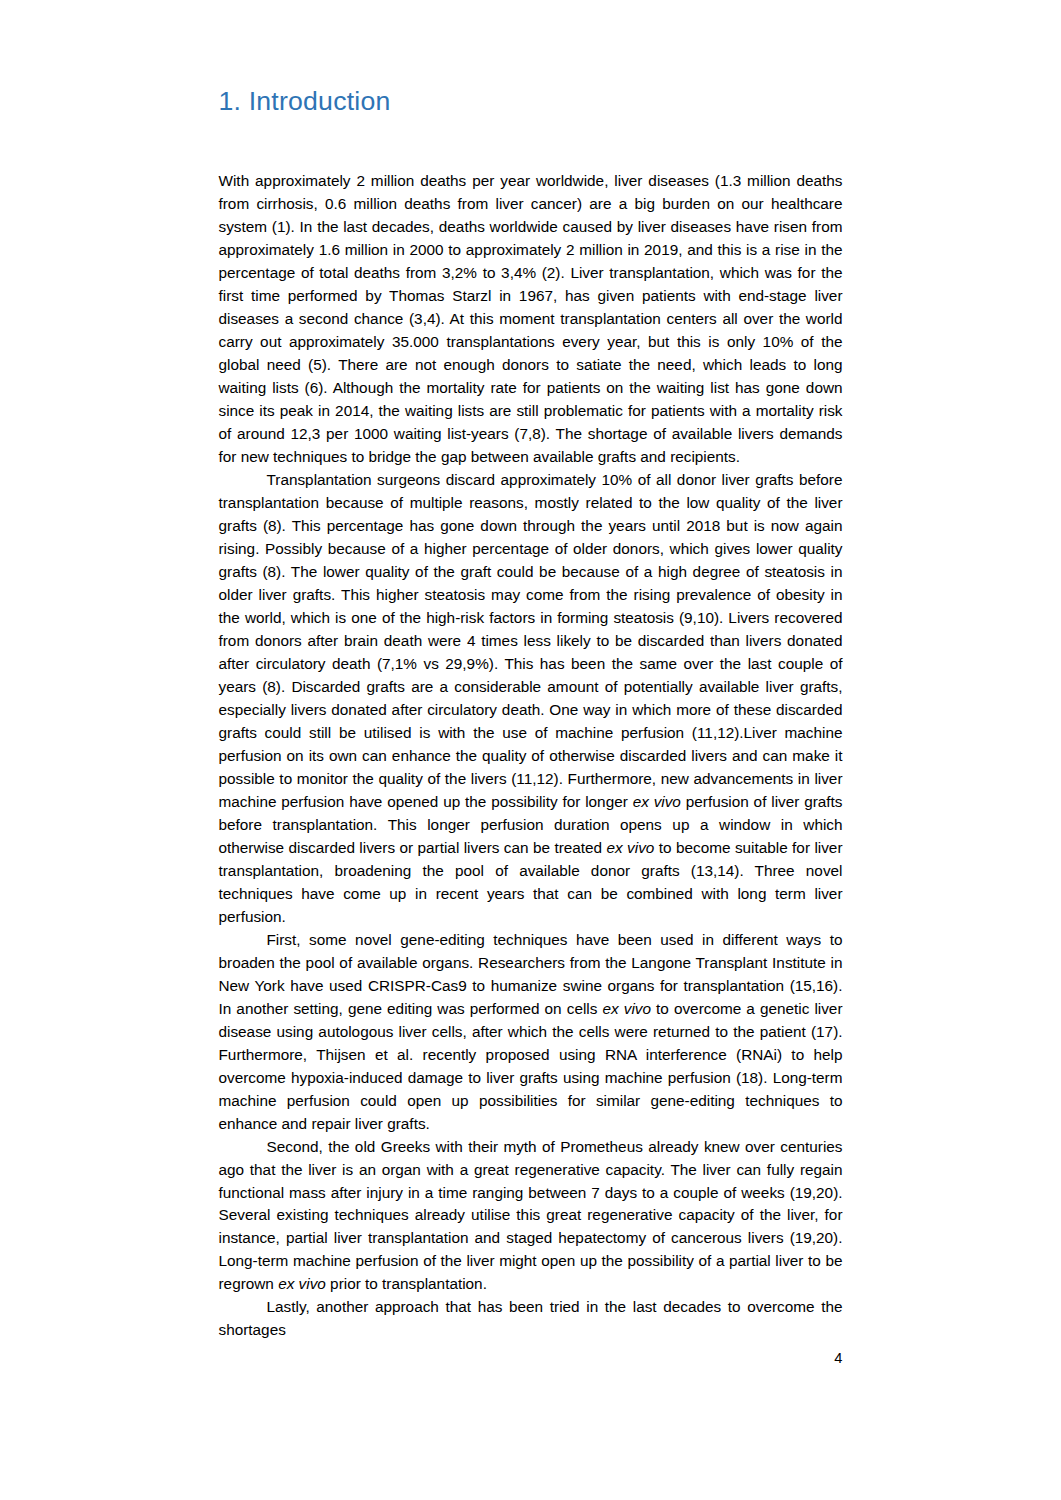1. Introduction
With approximately 2 million deaths per year worldwide, liver diseases (1.3 million deaths from cirrhosis, 0.6 million deaths from liver cancer) are a big burden on our healthcare system (1). In the last decades, deaths worldwide caused by liver diseases have risen from approximately 1.6 million in 2000 to approximately 2 million in 2019, and this is a rise in the percentage of total deaths from 3,2% to 3,4% (2). Liver transplantation, which was for the first time performed by Thomas Starzl in 1967, has given patients with end-stage liver diseases a second chance (3,4). At this moment transplantation centers all over the world carry out approximately 35.000 transplantations every year, but this is only 10% of the global need (5). There are not enough donors to satiate the need, which leads to long waiting lists (6). Although the mortality rate for patients on the waiting list has gone down since its peak in 2014, the waiting lists are still problematic for patients with a mortality risk of around 12,3 per 1000 waiting list-years (7,8). The shortage of available livers demands for new techniques to bridge the gap between available grafts and recipients.
Transplantation surgeons discard approximately 10% of all donor liver grafts before transplantation because of multiple reasons, mostly related to the low quality of the liver grafts (8). This percentage has gone down through the years until 2018 but is now again rising. Possibly because of a higher percentage of older donors, which gives lower quality grafts (8). The lower quality of the graft could be because of a high degree of steatosis in older liver grafts. This higher steatosis may come from the rising prevalence of obesity in the world, which is one of the high-risk factors in forming steatosis (9,10). Livers recovered from donors after brain death were 4 times less likely to be discarded than livers donated after circulatory death (7,1% vs 29,9%). This has been the same over the last couple of years (8). Discarded grafts are a considerable amount of potentially available liver grafts, especially livers donated after circulatory death. One way in which more of these discarded grafts could still be utilised is with the use of machine perfusion (11,12).Liver machine perfusion on its own can enhance the quality of otherwise discarded livers and can make it possible to monitor the quality of the livers (11,12). Furthermore, new advancements in liver machine perfusion have opened up the possibility for longer ex vivo perfusion of liver grafts before transplantation. This longer perfusion duration opens up a window in which otherwise discarded livers or partial livers can be treated ex vivo to become suitable for liver transplantation, broadening the pool of available donor grafts (13,14). Three novel techniques have come up in recent years that can be combined with long term liver perfusion.
First, some novel gene-editing techniques have been used in different ways to broaden the pool of available organs. Researchers from the Langone Transplant Institute in New York have used CRISPR-Cas9 to humanize swine organs for transplantation (15,16). In another setting, gene editing was performed on cells ex vivo to overcome a genetic liver disease using autologous liver cells, after which the cells were returned to the patient (17). Furthermore, Thijsen et al. recently proposed using RNA interference (RNAi) to help overcome hypoxia-induced damage to liver grafts using machine perfusion (18). Long-term machine perfusion could open up possibilities for similar gene-editing techniques to enhance and repair liver grafts.
Second, the old Greeks with their myth of Prometheus already knew over centuries ago that the liver is an organ with a great regenerative capacity. The liver can fully regain functional mass after injury in a time ranging between 7 days to a couple of weeks (19,20). Several existing techniques already utilise this great regenerative capacity of the liver, for instance, partial liver transplantation and staged hepatectomy of cancerous livers (19,20). Long-term machine perfusion of the liver might open up the possibility of a partial liver to be regrown ex vivo prior to transplantation.
Lastly, another approach that has been tried in the last decades to overcome the shortages
4